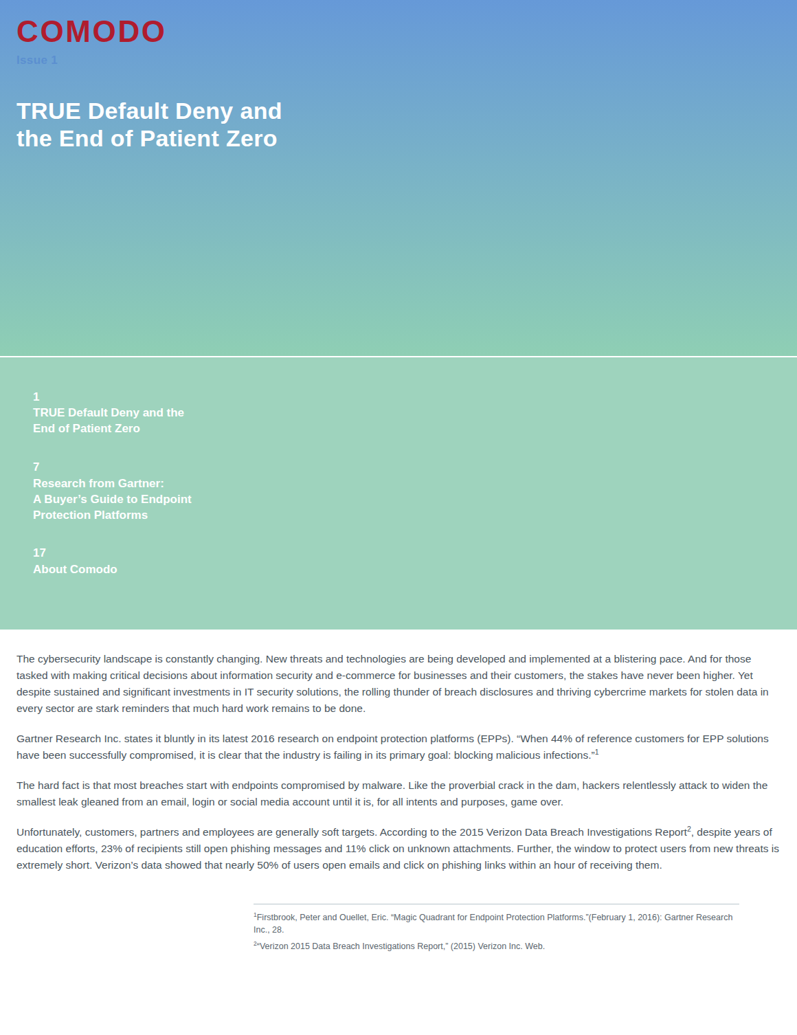COMODO
Issue 1
TRUE Default Deny and
the End of Patient Zero
1 TRUE Default Deny and the
End of Patient Zero
7 Research from Gartner:
A Buyer’s Guide to Endpoint
Protection Platforms
17 About Comodo
The cybersecurity landscape is constantly changing. New threats and technologies are being developed and implemented at a blistering pace. And for those tasked with making critical decisions about information security and e-commerce for businesses and their customers, the stakes have never been higher. Yet despite sustained and significant investments in IT security solutions, the rolling thunder of breach disclosures and thriving cybercrime markets for stolen data in every sector are stark reminders that much hard work remains to be done.
Gartner Research Inc. states it bluntly in its latest 2016 research on endpoint protection platforms (EPPs). “When 44% of reference customers for EPP solutions have been successfully compromised, it is clear that the industry is failing in its primary goal: blocking malicious infections.”1
The hard fact is that most breaches start with endpoints compromised by malware. Like the proverbial crack in the dam, hackers relentlessly attack to widen the smallest leak gleaned from an email, login or social media account until it is, for all intents and purposes, game over.
Unfortunately, customers, partners and employees are generally soft targets. According to the 2015 Verizon Data Breach Investigations Report2, despite years of education efforts, 23% of recipients still open phishing messages and 11% click on unknown attachments. Further, the window to protect users from new threats is extremely short. Verizon’s data showed that nearly 50% of users open emails and click on phishing links within an hour of receiving them.
1Firstbrook, Peter and Ouellet, Eric. “Magic Quadrant for Endpoint Protection Platforms.”(February 1, 2016): Gartner Research Inc., 28.
2“Verizon 2015 Data Breach Investigations Report,” (2015) Verizon Inc. Web.
Gartner®